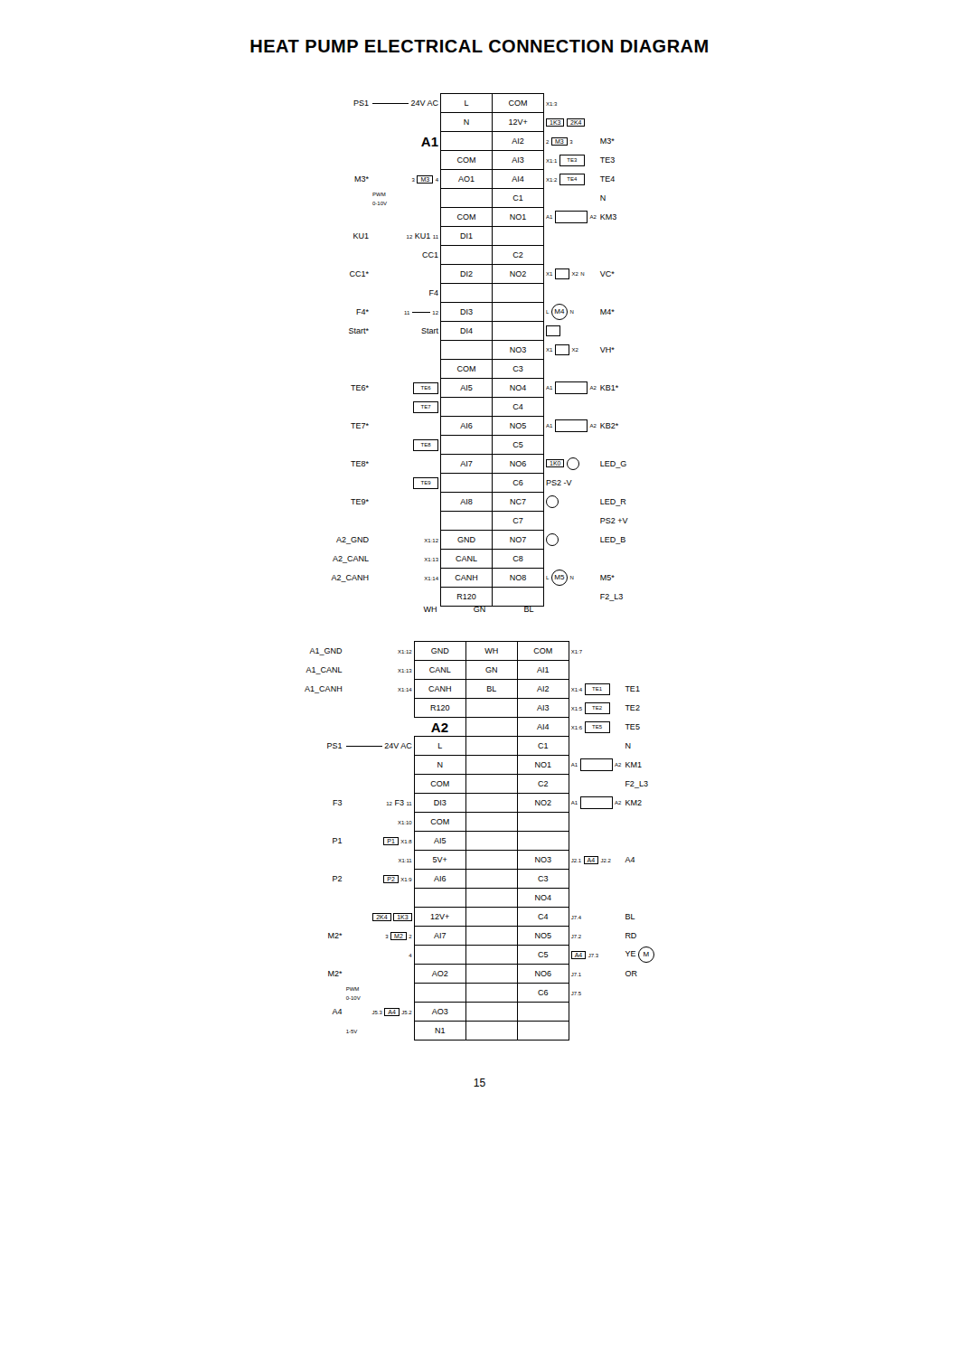HEAT PUMP ELECTRICAL CONNECTION DIAGRAM
| PS1 | 24V AC | L | COM | X1:3 | |
| | | N | 12V+ | 1K3 2K4 | |
| | A1 | | AI2 | 2 M3 3 | M3* |
| | | COM | AI3 | X1:1 TE3 | TE3 |
| M3* | 3 M3 4 | AO1 | AI4 | X1:2 TE4 | TE4 |
| | PWM 0-10V | | C1 | | N |
| | | COM | NO1 | A1 A2 | KM3 |
| KU1 | 12 KU1 11 | DI1 | | | |
| | CC1 | | C2 | | |
| CC1* | | DI2 | NO2 | X1 X2 N | VC* |
| | F4 | | | | |
| F4* | 11 12 | DI3 | | L M4 N | M4* |
| Start* | Start | DI4 | | | |
| | | | NO3 | X1 X2 | VH* |
| | | COM | C3 | | |
| TE6* | TE6 | AI5 | NO4 | A1 A2 | KB1* |
| | TE7 | | C4 | | |
| TE7* | | AI6 | NO5 | A1 A2 | KB2* |
| | TE8 | | C5 | | |
| TE8* | | AI7 | NO6 | 1K0 | LED_G |
| | TE9 | | C6 | PS2 -V | |
| TE9* | | AI8 | NC7 | | LED_R |
| | | | C7 | | PS2 +V |
| A2_GND | X1:12 | GND | NO7 | | LED_B |
| A2_CANL | X1:13 | CANL | C8 | | |
| A2_CANH | X1:14 | CANH | NO8 | L M5 N | M5* |
| | | R120 | | | F2_L3 |
WH GN BL
| A1_GND | X1:12 | GND | WH | COM | X1:7 | |
| A1_CANL | X1:13 | CANL | GN | AI1 | | |
| A1_CANH | X1:14 | CANH | BL | AI2 | X1:4 TE1 | TE1 |
| | | R120 | | AI3 | X1:5 TE2 | TE2 |
| | | A2 | | AI4 | X1:6 TE5 | TE5 |
| PS1 | 24V AC | L | | C1 | | N |
| | | N | | NO1 | A1 A2 | KM1 |
| | | COM | | C2 | | F2_L3 |
| F3 | 12 F3 11 | DI3 | | NO2 | A1 A2 | KM2 |
| | X1:10 | COM | | | | |
| P1 | P1 X1:8 | AI5 | | | | |
| | X1:11 | 5V+ | | NO3 | J2.1 A4 J2.2 | A4 |
| P2 | P2 X1:9 | AI6 | | C3 | | |
| | | | | NO4 | | |
| | 2K4 1K3 | 12V+ | | C4 | J7.4 | BL |
| M2* | 3 M2 2 | AI7 | | NO5 | J7.2 | RD |
| | 4 | | | C5 | A4 J7.3 | YE M |
| M2* | | AO2 | | NO6 | J7.1 | OR |
| | PWM 0-10V | | | C6 | J7.5 | |
| A4 | J5.3 A4 J5.2 | AO3 | | | | |
| | 1-5V | N1 | | | | |
15